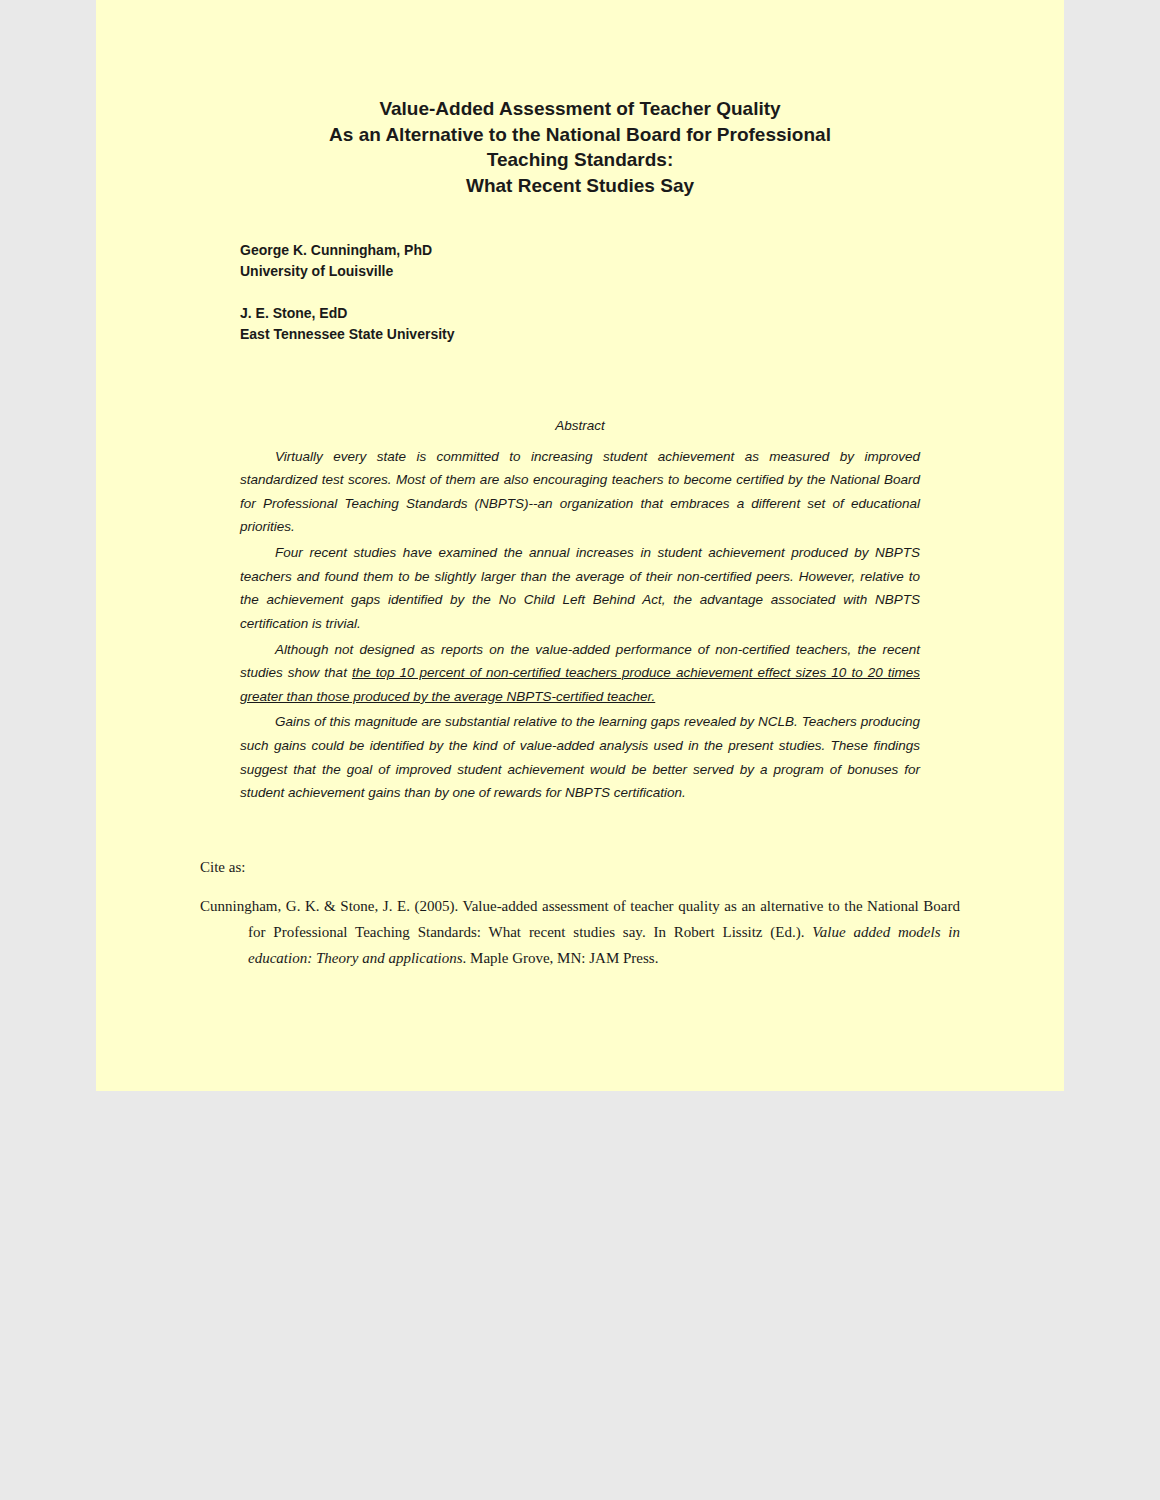Value-Added Assessment of Teacher Quality
As an Alternative to the National Board for Professional
Teaching Standards:
What Recent Studies Say
George K. Cunningham, PhD
University of Louisville
J. E. Stone, EdD
East Tennessee State University
Abstract
Virtually every state is committed to increasing student achievement as measured by improved standardized test scores. Most of them are also encouraging teachers to become certified by the National Board for Professional Teaching Standards (NBPTS)--an organization that embraces a different set of educational priorities.
Four recent studies have examined the annual increases in student achievement produced by NBPTS teachers and found them to be slightly larger than the average of their non-certified peers. However, relative to the achievement gaps identified by the No Child Left Behind Act, the advantage associated with NBPTS certification is trivial.
Although not designed as reports on the value-added performance of non-certified teachers, the recent studies show that the top 10 percent of non-certified teachers produce achievement effect sizes 10 to 20 times greater than those produced by the average NBPTS-certified teacher.
Gains of this magnitude are substantial relative to the learning gaps revealed by NCLB. Teachers producing such gains could be identified by the kind of value-added analysis used in the present studies. These findings suggest that the goal of improved student achievement would be better served by a program of bonuses for student achievement gains than by one of rewards for NBPTS certification.
Cite as:
Cunningham, G. K. & Stone, J. E. (2005). Value-added assessment of teacher quality as an alternative to the National Board for Professional Teaching Standards: What recent studies say. In Robert Lissitz (Ed.). Value added models in education: Theory and applications. Maple Grove, MN: JAM Press.